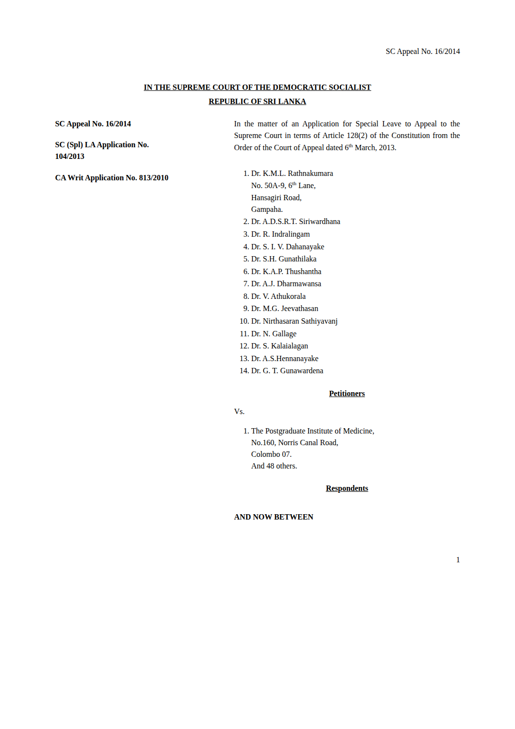SC Appeal No. 16/2014
IN THE SUPREME COURT OF THE DEMOCRATIC SOCIALIST
REPUBLIC OF SRI LANKA
SC Appeal No. 16/2014
SC (Spl) LA Application No.
104/2013
CA Writ Application No. 813/2010
In the matter of an Application for Special Leave to Appeal to the Supreme Court in terms of Article 128(2) of the Constitution from the Order of the Court of Appeal dated 6th March, 2013.
Dr. K.M.L. Rathnakumara
No. 50A-9, 6th Lane,
Hansagiri Road,
Gampaha.
Dr. A.D.S.R.T. Siriwardhana
Dr. R. Indralingam
Dr. S. I. V. Dahanayake
Dr. S.H. Gunathilaka
Dr. K.A.P. Thushantha
Dr. A.J. Dharmawansa
Dr. V. Athukorala
Dr. M.G. Jeevathasan
Dr. Nirthasaran Sathiyavanj
Dr. N. Gallage
Dr. S. Kalaialagan
Dr. A.S.Hennanayake
Dr. G. T. Gunawardena
Petitioners
Vs.
The Postgraduate Institute of Medicine,
No.160, Norris Canal Road,
Colombo 07.
And 48 others.
Respondents
AND NOW BETWEEN
1